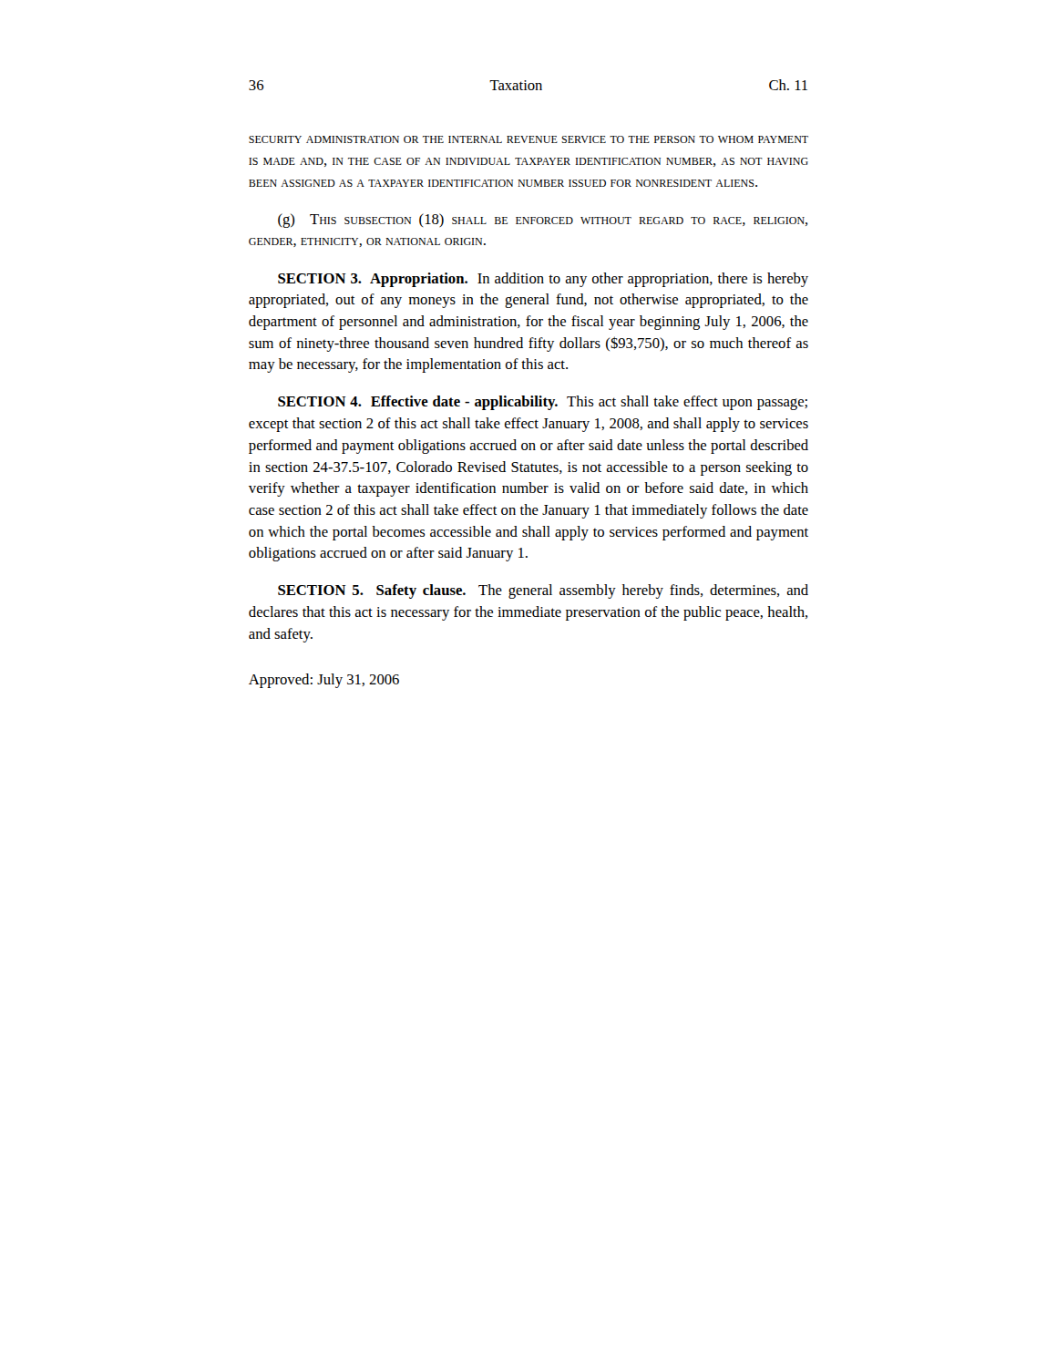36 Taxation Ch. 11
security administration or the internal revenue service to the person to whom payment is made and, in the case of an individual taxpayer identification number, as not having been assigned as a taxpayer identification number issued for nonresident aliens.
(g) This subsection (18) shall be enforced without regard to race, religion, gender, ethnicity, or national origin.
SECTION 3. Appropriation. In addition to any other appropriation, there is hereby appropriated, out of any moneys in the general fund, not otherwise appropriated, to the department of personnel and administration, for the fiscal year beginning July 1, 2006, the sum of ninety-three thousand seven hundred fifty dollars ($93,750), or so much thereof as may be necessary, for the implementation of this act.
SECTION 4. Effective date - applicability. This act shall take effect upon passage; except that section 2 of this act shall take effect January 1, 2008, and shall apply to services performed and payment obligations accrued on or after said date unless the portal described in section 24-37.5-107, Colorado Revised Statutes, is not accessible to a person seeking to verify whether a taxpayer identification number is valid on or before said date, in which case section 2 of this act shall take effect on the January 1 that immediately follows the date on which the portal becomes accessible and shall apply to services performed and payment obligations accrued on or after said January 1.
SECTION 5. Safety clause. The general assembly hereby finds, determines, and declares that this act is necessary for the immediate preservation of the public peace, health, and safety.
Approved: July 31, 2006